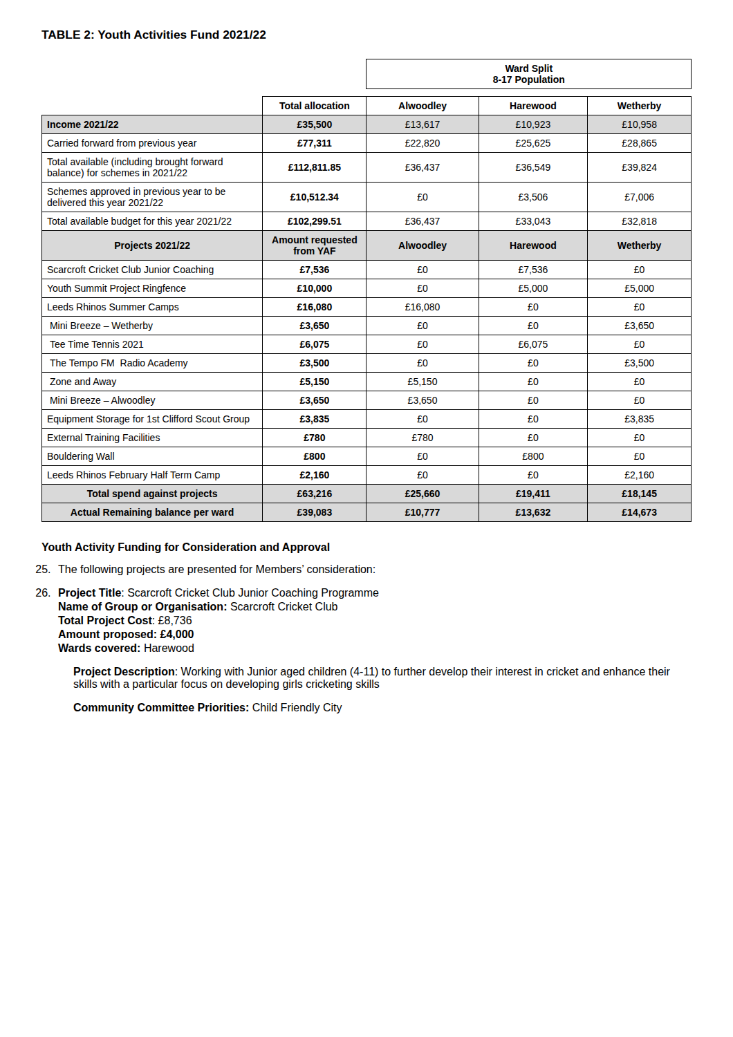TABLE 2: Youth Activities Fund 2021/22
| | | Ward Split 8-17 Population |
| | Total allocation | Alwoodley | Harewood | Wetherby |
| Income 2021/22 | £35,500 | £13,617 | £10,923 | £10,958 |
| Carried forward from previous year | £77,311 | £22,820 | £25,625 | £28,865 |
| Total available (including brought forward balance) for schemes in 2021/22 | £112,811.85 | £36,437 | £36,549 | £39,824 |
| Schemes approved in previous year to be delivered this year 2021/22 | £10,512.34 | £0 | £3,506 | £7,006 |
| Total available budget for this year 2021/22 | £102,299.51 | £36,437 | £33,043 | £32,818 |
| Projects 2021/22 | Amount requested from YAF | Alwoodley | Harewood | Wetherby |
| Scarcroft Cricket Club Junior Coaching | £7,536 | £0 | £7,536 | £0 |
| Youth Summit Project Ringfence | £10,000 | £0 | £5,000 | £5,000 |
| Leeds Rhinos Summer Camps | £16,080 | £16,080 | £0 | £0 |
| Mini Breeze – Wetherby | £3,650 | £0 | £0 | £3,650 |
| Tee Time Tennis 2021 | £6,075 | £0 | £6,075 | £0 |
| The Tempo FM Radio Academy | £3,500 | £0 | £0 | £3,500 |
| Zone and Away | £5,150 | £5,150 | £0 | £0 |
| Mini Breeze – Alwoodley | £3,650 | £3,650 | £0 | £0 |
| Equipment Storage for 1st Clifford Scout Group | £3,835 | £0 | £0 | £3,835 |
| External Training Facilities | £780 | £780 | £0 | £0 |
| Bouldering Wall | £800 | £0 | £800 | £0 |
| Leeds Rhinos February Half Term Camp | £2,160 | £0 | £0 | £2,160 |
| Total spend against projects | £63,216 | £25,660 | £19,411 | £18,145 |
| Actual Remaining balance per ward | £39,083 | £10,777 | £13,632 | £14,673 |
Youth Activity Funding for Consideration and Approval
The following projects are presented for Members’ consideration:
Project Title: Scarcroft Cricket Club Junior Coaching Programme
Name of Group or Organisation: Scarcroft Cricket Club
Total Project Cost: £8,736
Amount proposed: £4,000
Wards covered: Harewood
Project Description: Working with Junior aged children (4-11) to further develop their interest in cricket and enhance their skills with a particular focus on developing girls cricketing skills
Community Committee Priorities: Child Friendly City